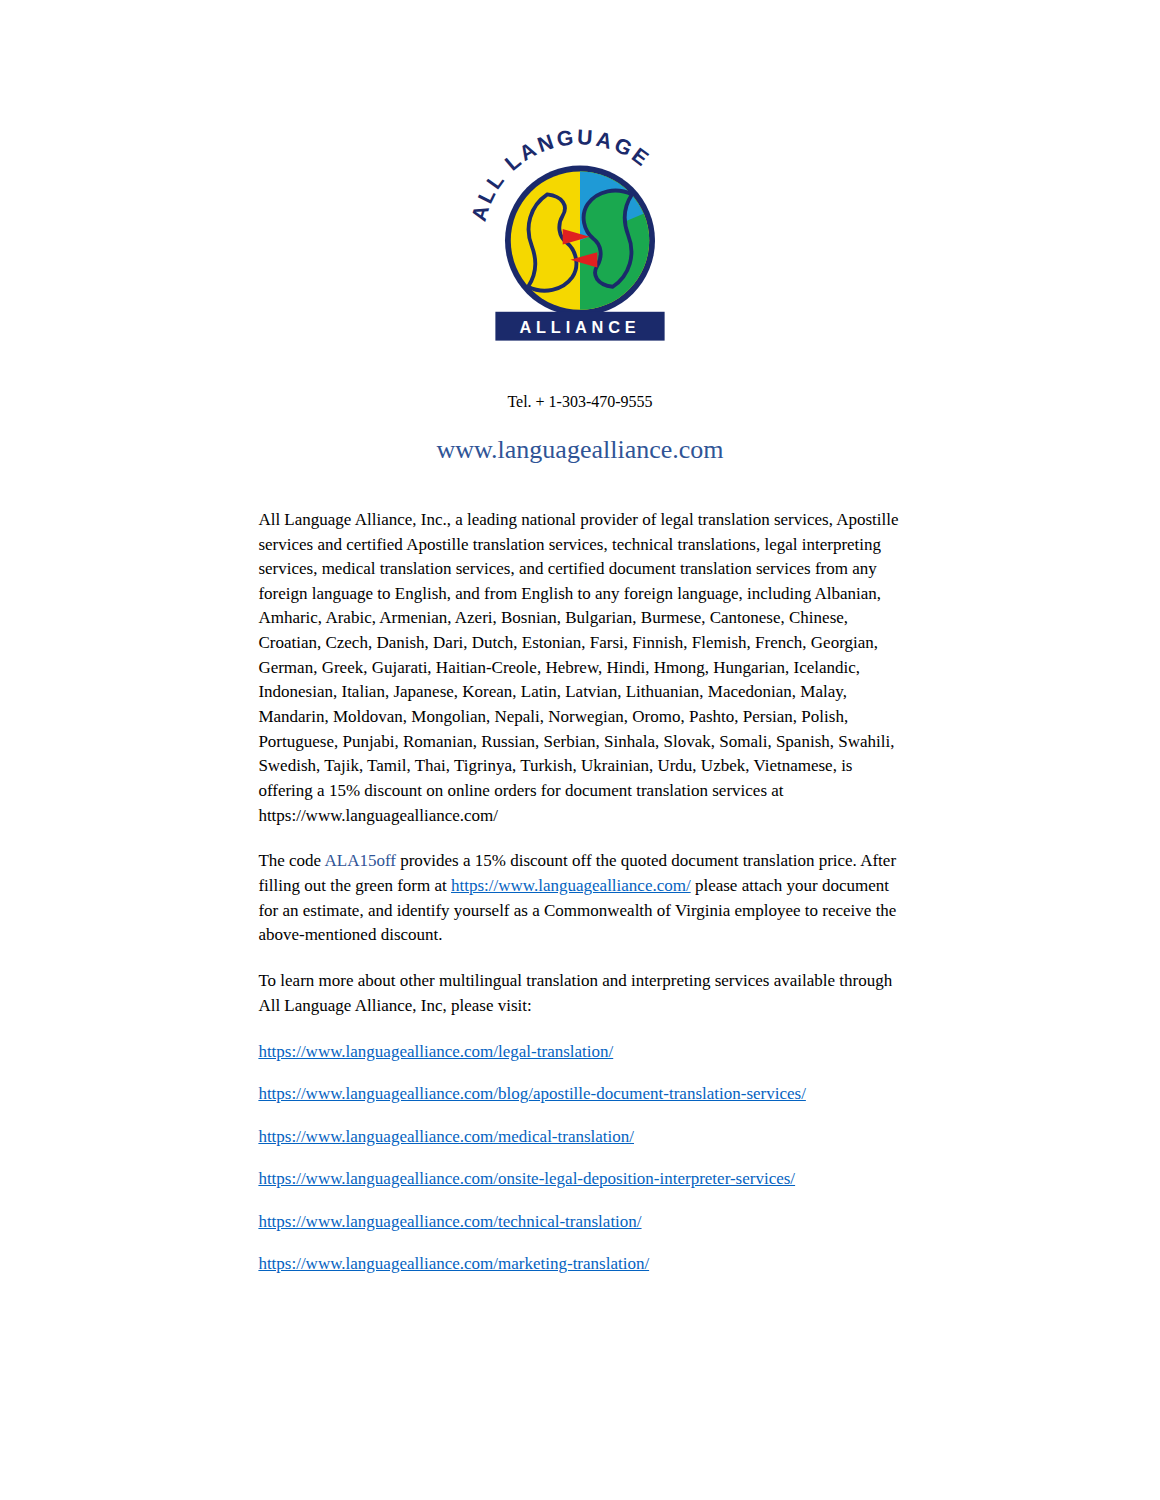ALL LANGUAGE ALLIANCE
Tel. + 1-303-470-9555
www.languagealliance.com
All Language Alliance, Inc., a leading national provider of legal translation services, Apostille services and certified Apostille translation services, technical translations, legal interpreting services, medical translation services, and certified document translation services from any foreign language to English, and from English to any foreign language, including Albanian, Amharic, Arabic, Armenian, Azeri, Bosnian, Bulgarian, Burmese, Cantonese, Chinese, Croatian, Czech, Danish, Dari, Dutch, Estonian, Farsi, Finnish, Flemish, French, Georgian, German, Greek, Gujarati, Haitian-Creole, Hebrew, Hindi, Hmong, Hungarian, Icelandic, Indonesian, Italian, Japanese, Korean, Latin, Latvian, Lithuanian, Macedonian, Malay, Mandarin, Moldovan, Mongolian, Nepali, Norwegian, Oromo, Pashto, Persian, Polish, Portuguese, Punjabi, Romanian, Russian, Serbian, Sinhala, Slovak, Somali, Spanish, Swahili, Swedish, Tajik, Tamil, Thai, Tigrinya, Turkish, Ukrainian, Urdu, Uzbek, Vietnamese, is offering a 15% discount on online orders for document translation services at https://www.languagealliance.com/
The code ALA15off provides a 15% discount off the quoted document translation price. After filling out the green form at https://www.languagealliance.com/ please attach your document for an estimate, and identify yourself as a Commonwealth of Virginia employee to receive the above-mentioned discount.
To learn more about other multilingual translation and interpreting services available through All Language Alliance, Inc, please visit:
https://www.languagealliance.com/legal-translation/
https://www.languagealliance.com/blog/apostille-document-translation-services/
https://www.languagealliance.com/medical-translation/
https://www.languagealliance.com/onsite-legal-deposition-interpreter-services/
https://www.languagealliance.com/technical-translation/
https://www.languagealliance.com/marketing-translation/